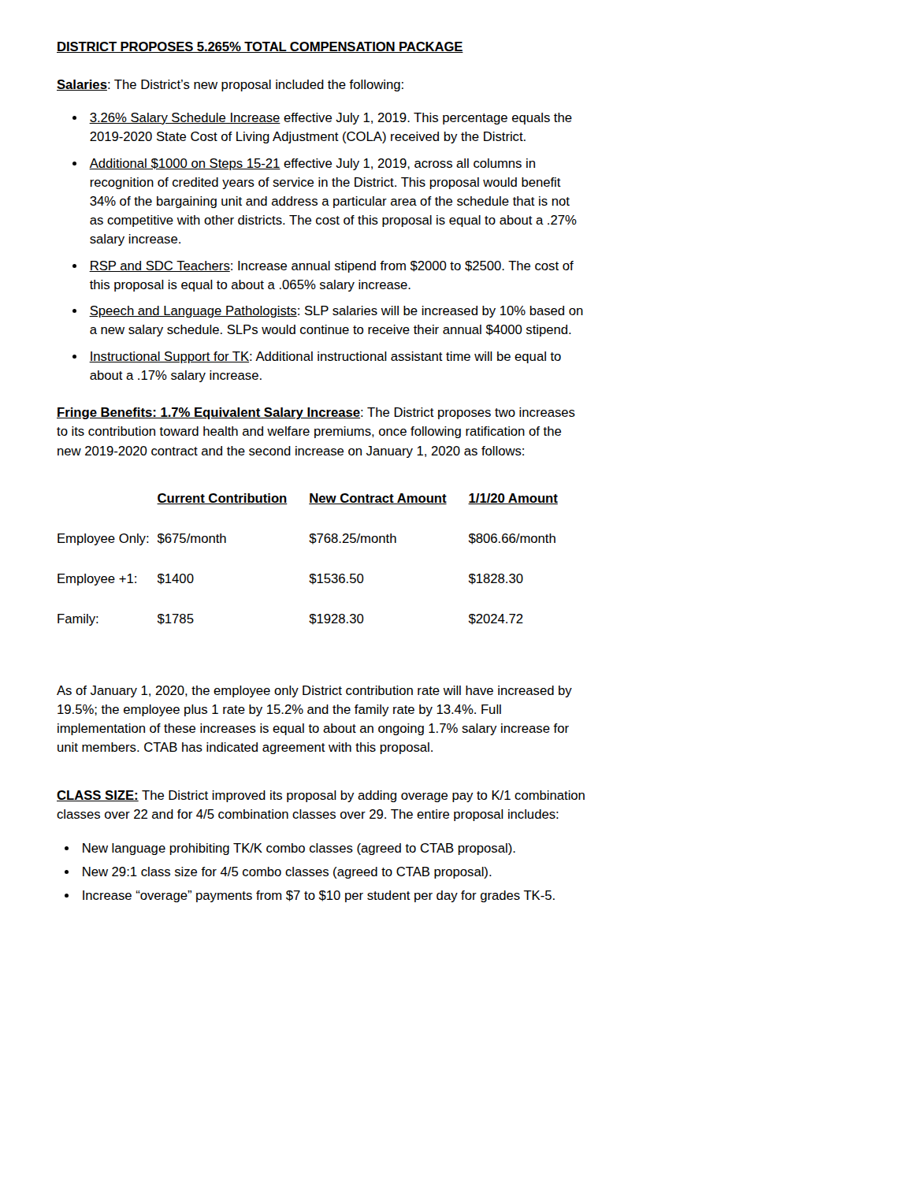DISTRICT PROPOSES 5.265% TOTAL COMPENSATION PACKAGE
Salaries: The District’s new proposal included the following:
3.26% Salary Schedule Increase effective July 1, 2019. This percentage equals the 2019-2020 State Cost of Living Adjustment (COLA) received by the District.
Additional $1000 on Steps 15-21 effective July 1, 2019, across all columns in recognition of credited years of service in the District. This proposal would benefit 34% of the bargaining unit and address a particular area of the schedule that is not as competitive with other districts. The cost of this proposal is equal to about a .27% salary increase.
RSP and SDC Teachers: Increase annual stipend from $2000 to $2500. The cost of this proposal is equal to about a .065% salary increase.
Speech and Language Pathologists: SLP salaries will be increased by 10% based on a new salary schedule. SLPs would continue to receive their annual $4000 stipend.
Instructional Support for TK: Additional instructional assistant time will be equal to about a .17% salary increase.
Fringe Benefits: 1.7% Equivalent Salary Increase: The District proposes two increases to its contribution toward health and welfare premiums, once following ratification of the new 2019-2020 contract and the second increase on January 1, 2020 as follows:
| | Current Contribution | New Contract Amount | 1/1/20 Amount |
| --- | --- | --- | --- |
| Employee Only: | $675/month | $768.25/month | $806.66/month |
| Employee +1: | $1400 | $1536.50 | $1828.30 |
| Family: | $1785 | $1928.30 | $2024.72 |
As of January 1, 2020, the employee only District contribution rate will have increased by 19.5%; the employee plus 1 rate by 15.2% and the family rate by 13.4%. Full implementation of these increases is equal to about an ongoing 1.7% salary increase for unit members. CTAB has indicated agreement with this proposal.
CLASS SIZE: The District improved its proposal by adding overage pay to K/1 combination classes over 22 and for 4/5 combination classes over 29. The entire proposal includes:
New language prohibiting TK/K combo classes (agreed to CTAB proposal).
New 29:1 class size for 4/5 combo classes (agreed to CTAB proposal).
Increase “overage” payments from $7 to $10 per student per day for grades TK-5.